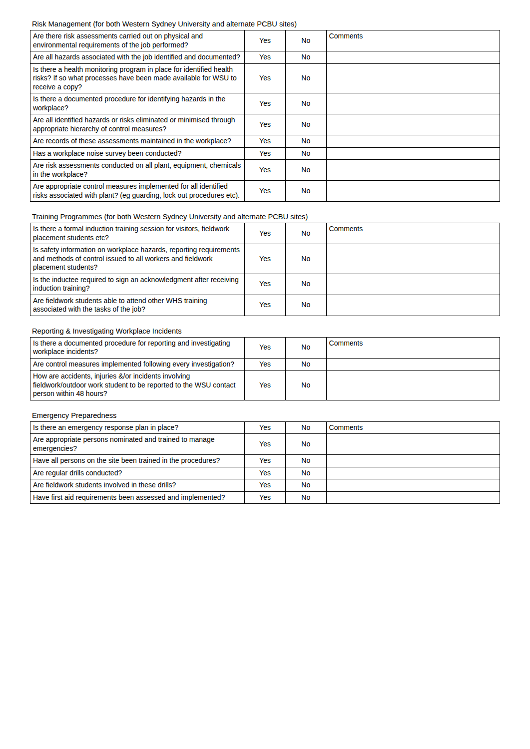Risk Management (for both Western Sydney University and alternate PCBU sites)
| Are there risk assessments carried out on physical and environmental requirements of the job performed? | Yes | No | Comments |
| Are all hazards associated with the job identified and documented? | Yes | No | |
| Is there a health monitoring program in place for identified health risks? If so what processes have been made available for WSU to receive a copy? | Yes | No | |
| Is there a documented procedure for identifying hazards in the workplace? | Yes | No | |
| Are all identified hazards or risks eliminated or minimised through appropriate hierarchy of control measures? | Yes | No | |
| Are records of these assessments maintained in the workplace? | Yes | No | |
| Has a workplace noise survey been conducted? | Yes | No | |
| Are risk assessments conducted on all plant, equipment, chemicals in the workplace? | Yes | No | |
| Are appropriate control measures implemented for all identified risks associated with plant? (eg guarding, lock out procedures etc). | Yes | No | |
Training Programmes (for both Western Sydney University and alternate PCBU sites)
| Is there a formal induction training session for visitors, fieldwork placement students etc? | Yes | No | Comments |
| Is safety information on workplace hazards, reporting requirements and methods of control issued to all workers and fieldwork placement students? | Yes | No | |
| Is the inductee required to sign an acknowledgment after receiving induction training? | Yes | No | |
| Are fieldwork students able to attend other WHS training associated with the tasks of the job? | Yes | No | |
Reporting & Investigating Workplace Incidents
| Is there a documented procedure for reporting and investigating workplace incidents? | Yes | No | Comments |
| Are control measures implemented following every investigation? | Yes | No | |
| How are accidents, injuries &/or incidents involving fieldwork/outdoor work student to be reported to the WSU contact person within 48 hours? | Yes | No | |
Emergency Preparedness
| Is there an emergency response plan in place? | Yes | No | Comments |
| Are appropriate persons nominated and trained to manage emergencies? | Yes | No | |
| Have all persons on the site been trained in the procedures? | Yes | No | |
| Are regular drills conducted? | Yes | No | |
| Are fieldwork students involved in these drills? | Yes | No | |
| Have first aid requirements been assessed and implemented? | Yes | No | |